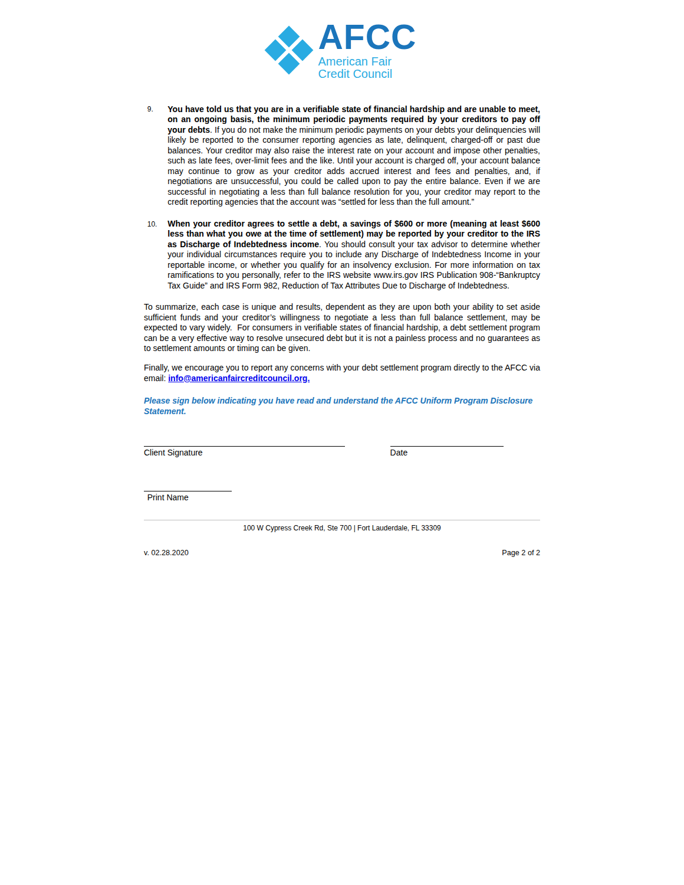AFCC
American Fair
Credit Council
9. You have told us that you are in a verifiable state of financial hardship and are unable to meet, on an ongoing basis, the minimum periodic payments required by your creditors to pay off your debts. If you do not make the minimum periodic payments on your debts your delinquencies will likely be reported to the consumer reporting agencies as late, delinquent, charged-off or past due balances. Your creditor may also raise the interest rate on your account and impose other penalties, such as late fees, over-limit fees and the like. Until your account is charged off, your account balance may continue to grow as your creditor adds accrued interest and fees and penalties, and, if negotiations are unsuccessful, you could be called upon to pay the entire balance. Even if we are successful in negotiating a less than full balance resolution for you, your creditor may report to the credit reporting agencies that the account was “settled for less than the full amount.”
10. When your creditor agrees to settle a debt, a savings of $600 or more (meaning at least $600 less than what you owe at the time of settlement) may be reported by your creditor to the IRS as Discharge of Indebtedness income. You should consult your tax advisor to determine whether your individual circumstances require you to include any Discharge of Indebtedness Income in your reportable income, or whether you qualify for an insolvency exclusion. For more information on tax ramifications to you personally, refer to the IRS website www.irs.gov IRS Publication 908-“Bankruptcy Tax Guide” and IRS Form 982, Reduction of Tax Attributes Due to Discharge of Indebtedness.
To summarize, each case is unique and results, dependent as they are upon both your ability to set aside sufficient funds and your creditor’s willingness to negotiate a less than full balance settlement, may be expected to vary widely. For consumers in verifiable states of financial hardship, a debt settlement program can be a very effective way to resolve unsecured debt but it is not a painless process and no guarantees as to settlement amounts or timing can be given.
Finally, we encourage you to report any concerns with your debt settlement program directly to the AFCC via email: info@americanfaircreditcouncil.org.
Please sign below indicating you have read and understand the AFCC Uniform Program Disclosure Statement.
| Client Signature | Date |
Print Name
100 W Cypress Creek Rd, Ste 700 | Fort Lauderdale, FL 33309
v. 02.28.2020 Page 2 of 2